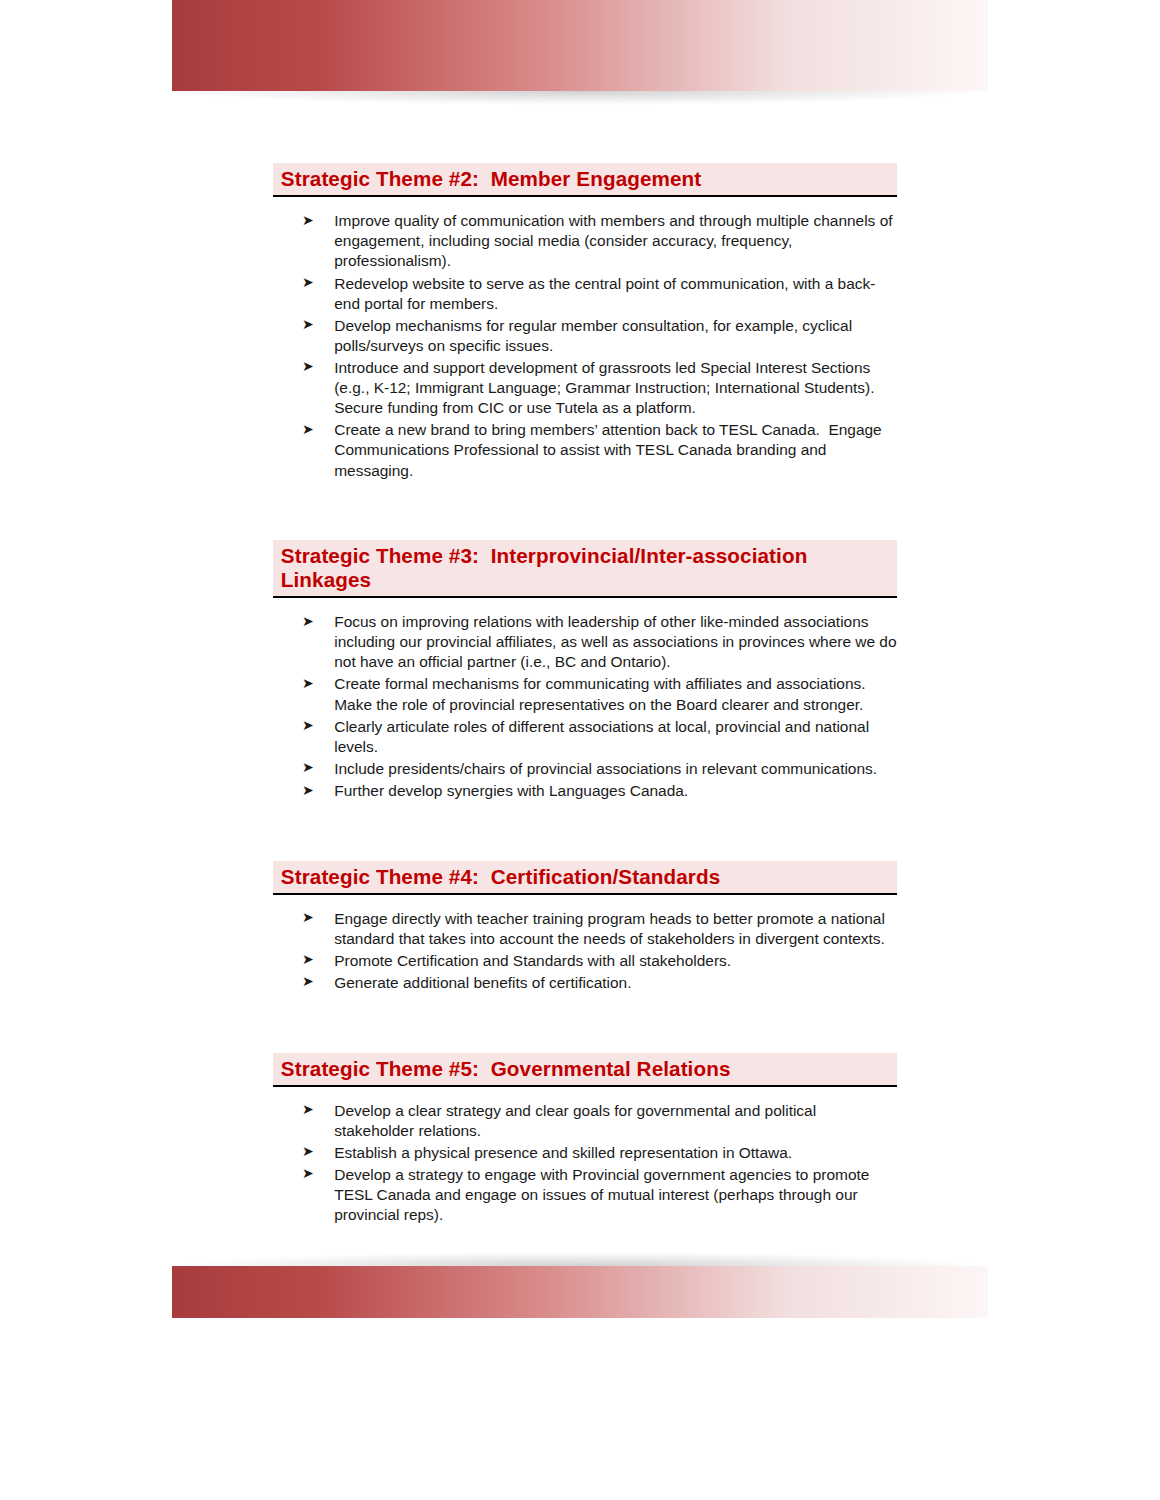Strategic Theme #2: Member Engagement
Improve quality of communication with members and through multiple channels of engagement, including social media (consider accuracy, frequency, professionalism).
Redevelop website to serve as the central point of communication, with a back-end portal for members.
Develop mechanisms for regular member consultation, for example, cyclical polls/surveys on specific issues.
Introduce and support development of grassroots led Special Interest Sections (e.g., K-12; Immigrant Language; Grammar Instruction; International Students). Secure funding from CIC or use Tutela as a platform.
Create a new brand to bring members’ attention back to TESL Canada. Engage Communications Professional to assist with TESL Canada branding and messaging.
Strategic Theme #3: Interprovincial/Inter-association Linkages
Focus on improving relations with leadership of other like-minded associations including our provincial affiliates, as well as associations in provinces where we do not have an official partner (i.e., BC and Ontario).
Create formal mechanisms for communicating with affiliates and associations. Make the role of provincial representatives on the Board clearer and stronger.
Clearly articulate roles of different associations at local, provincial and national levels.
Include presidents/chairs of provincial associations in relevant communications.
Further develop synergies with Languages Canada.
Strategic Theme #4: Certification/Standards
Engage directly with teacher training program heads to better promote a national standard that takes into account the needs of stakeholders in divergent contexts.
Promote Certification and Standards with all stakeholders.
Generate additional benefits of certification.
Strategic Theme #5: Governmental Relations
Develop a clear strategy and clear goals for governmental and political stakeholder relations.
Establish a physical presence and skilled representation in Ottawa.
Develop a strategy to engage with Provincial government agencies to promote TESL Canada and engage on issues of mutual interest (perhaps through our provincial reps).